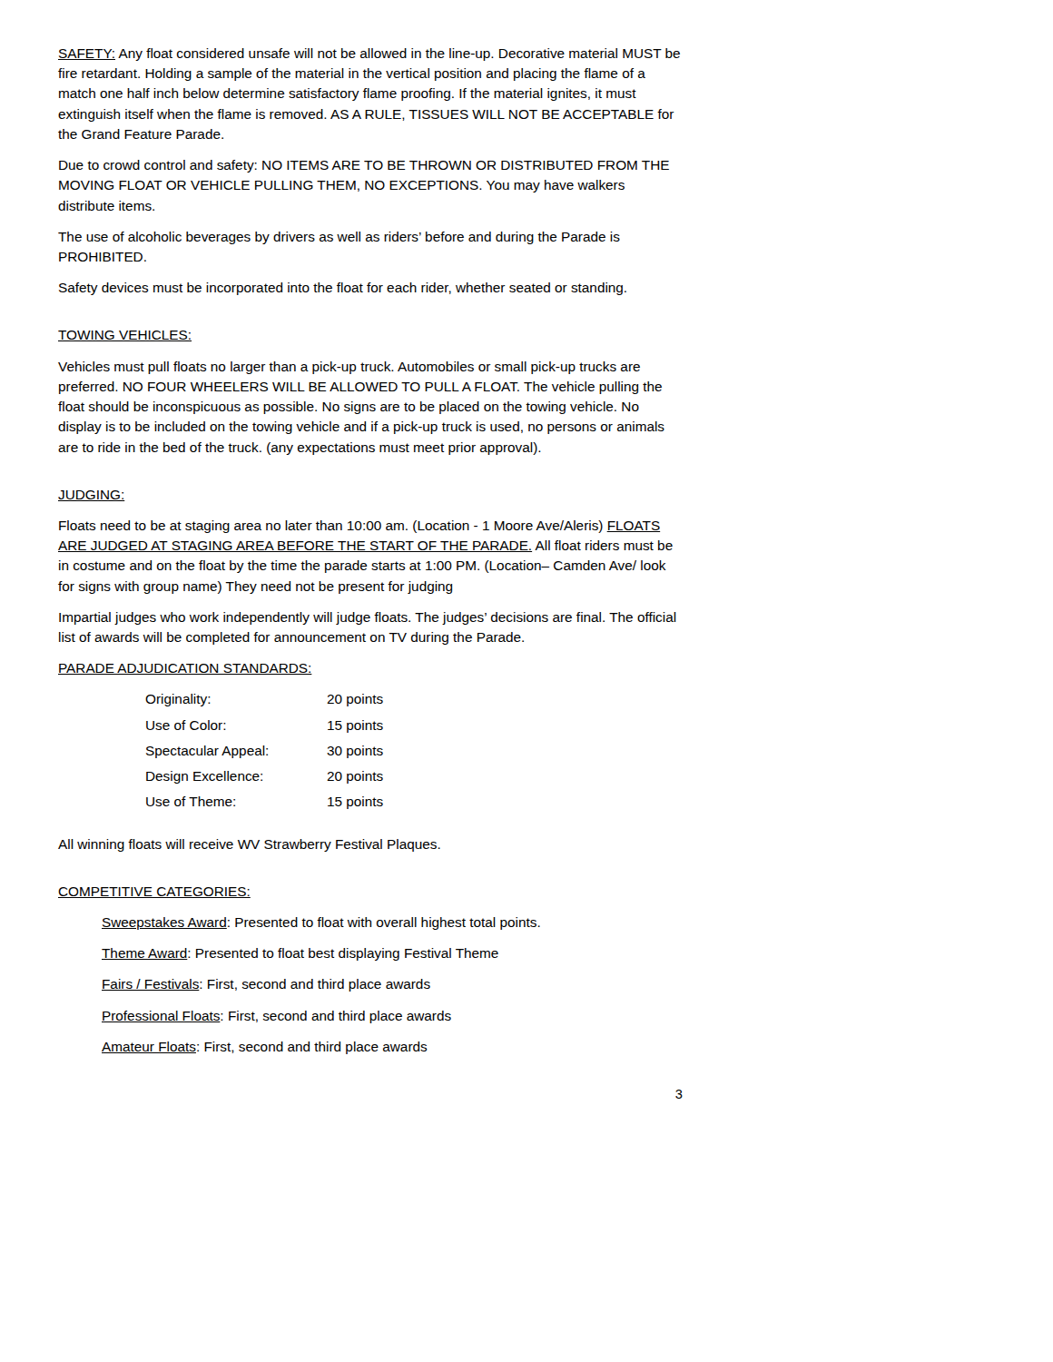SAFETY: Any float considered unsafe will not be allowed in the line-up. Decorative material MUST be fire retardant. Holding a sample of the material in the vertical position and placing the flame of a match one half inch below determine satisfactory flame proofing. If the material ignites, it must extinguish itself when the flame is removed. AS A RULE, TISSUES WILL NOT BE ACCEPTABLE for the Grand Feature Parade.
Due to crowd control and safety: NO ITEMS ARE TO BE THROWN OR DISTRIBUTED FROM THE MOVING FLOAT OR VEHICLE PULLING THEM, NO EXCEPTIONS. You may have walkers distribute items.
The use of alcoholic beverages by drivers as well as riders’ before and during the Parade is PROHIBITED.
Safety devices must be incorporated into the float for each rider, whether seated or standing.
TOWING VEHICLES:
Vehicles must pull floats no larger than a pick-up truck. Automobiles or small pick-up trucks are preferred. NO FOUR WHEELERS WILL BE ALLOWED TO PULL A FLOAT. The vehicle pulling the float should be inconspicuous as possible. No signs are to be placed on the towing vehicle. No display is to be included on the towing vehicle and if a pick-up truck is used, no persons or animals are to ride in the bed of the truck. (any expectations must meet prior approval).
JUDGING:
Floats need to be at staging area no later than 10:00 am. (Location - 1 Moore Ave/Aleris) FLOATS ARE JUDGED AT STAGING AREA BEFORE THE START OF THE PARADE. All float riders must be in costume and on the float by the time the parade starts at 1:00 PM. (Location– Camden Ave/ look for signs with group name) They need not be present for judging
Impartial judges who work independently will judge floats. The judges’ decisions are final. The official list of awards will be completed for announcement on TV during the Parade.
PARADE ADJUDICATION STANDARDS:
| Originality: | 20 points |
| Use of Color: | 15 points |
| Spectacular Appeal: | 30 points |
| Design Excellence: | 20 points |
| Use of Theme: | 15 points |
All winning floats will receive WV Strawberry Festival Plaques.
COMPETITIVE CATEGORIES:
Sweepstakes Award: Presented to float with overall highest total points.
Theme Award: Presented to float best displaying Festival Theme
Fairs / Festivals: First, second and third place awards
Professional Floats: First, second and third place awards
Amateur Floats: First, second and third place awards
3